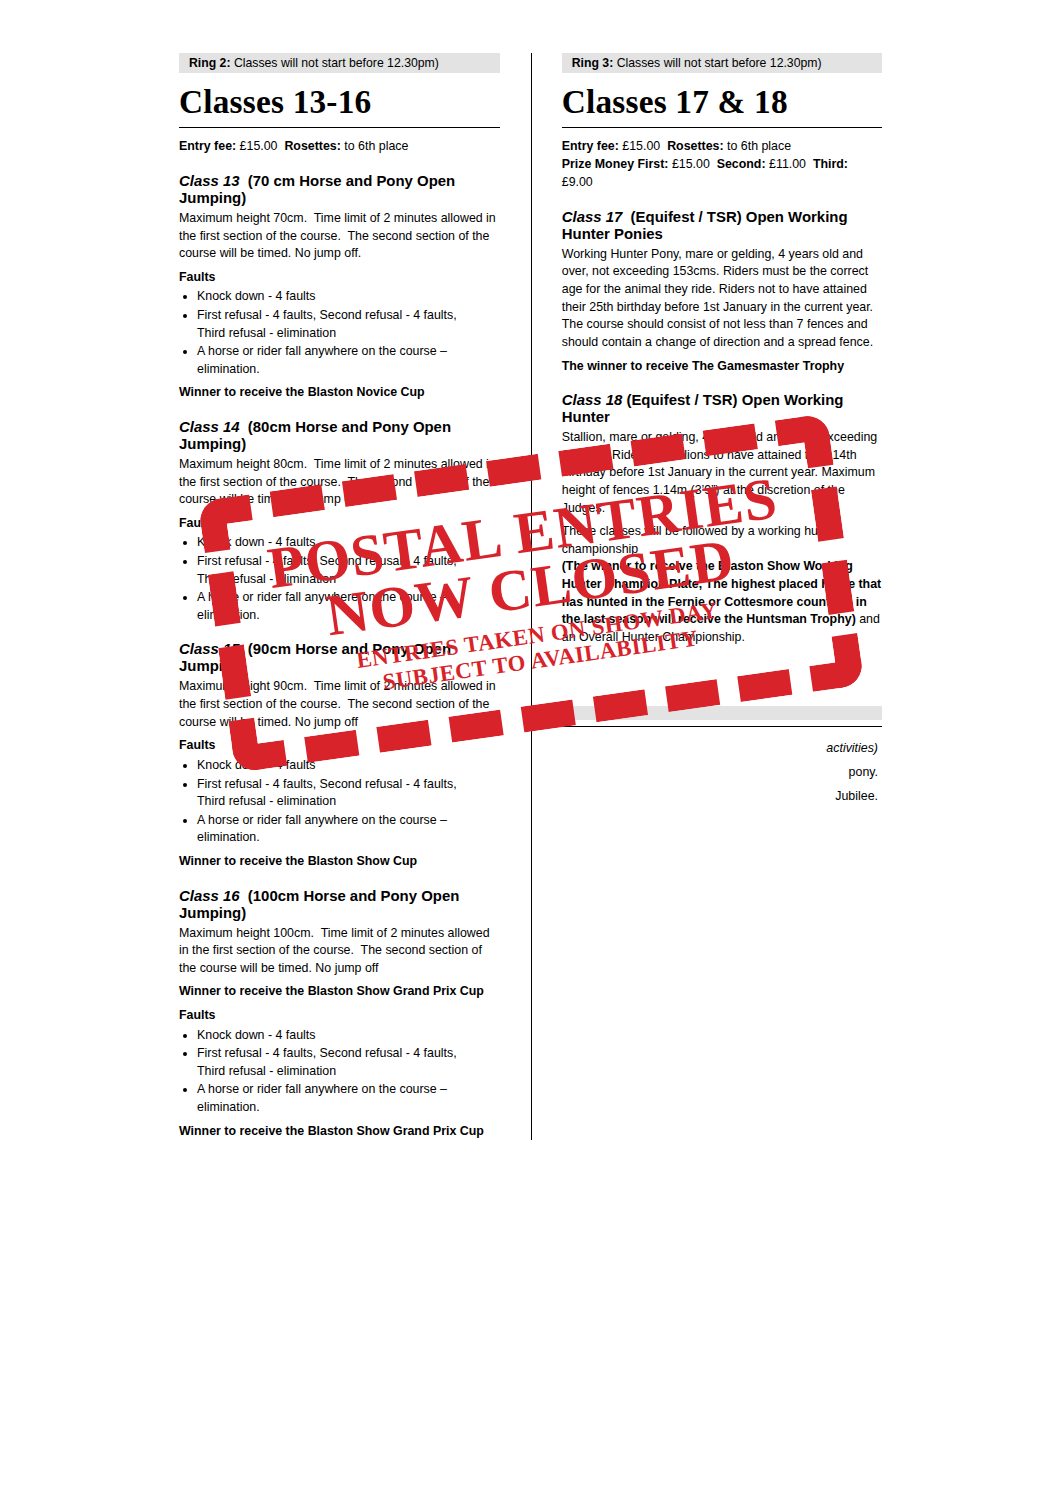Ring 2: Classes will not start before 12.30pm)
Classes 13-16
Entry fee: £15.00 Rosettes: to 6th place
Class 13 (70 cm Horse and Pony Open Jumping)
Maximum height 70cm. Time limit of 2 minutes allowed in the first section of the course. The second section of the course will be timed. No jump off.
Faults
Knock down - 4 faults
First refusal - 4 faults, Second refusal - 4 faults,
Third refusal - elimination
A horse or rider fall anywhere on the course – elimination.
Winner to receive the Blaston Novice Cup
Class 14 (80cm Horse and Pony Open Jumping)
Maximum height 80cm. Time limit of 2 minutes allowed in the first section of the course. The second section of the course will be timed. No jump off
Faults
Knock down - 4 faults
First refusal - 4 faults, Second refusal - 4 faults,
Third refusal - elimination
A horse or rider fall anywhere on the course – elimination.
Class 15 (90cm Horse and Pony Open Jumping)
Maximum height 90cm. Time limit of 2 minutes allowed in the first section of the course. The second section of the course will be timed. No jump off
Faults
Knock down - 4 faults
First refusal - 4 faults, Second refusal - 4 faults,
Third refusal - elimination
A horse or rider fall anywhere on the course – elimination.
Winner to receive the Blaston Show Cup
Class 16 (100cm Horse and Pony Open Jumping)
Maximum height 100cm. Time limit of 2 minutes allowed in the first section of the course. The second section of the course will be timed. No jump off
Winner to receive the Blaston Show Grand Prix Cup
Faults
Knock down - 4 faults
First refusal - 4 faults, Second refusal - 4 faults,
Third refusal - elimination
A horse or rider fall anywhere on the course – elimination.
Winner to receive the Blaston Show Grand Prix Cup
Ring 3: Classes will not start before 12.30pm)
Classes 17 & 18
Entry fee: £15.00 Rosettes: to 6th place
Prize Money First: £15.00 Second: £11.00 Third: £9.00
Class 17 (Equifest / TSR) Open Working Hunter Ponies
Working Hunter Pony, mare or gelding, 4 years old and over, not exceeding 153cms. Riders must be the correct age for the animal they ride. Riders not to have attained their 25th birthday before 1st January in the current year. The course should consist of not less than 7 fences and should contain a change of direction and a spread fence.
The winner to receive The Gamesmaster Trophy
Class 18 (Equifest / TSR) Open Working Hunter
Stallion, mare or gelding, 4 years old and over, exceeding 148cms. Riders of stallions to have attained their 14th birthday before 1st January in the current year. Maximum height of fences 1.14m (3’9”) at the discretion of the Judges.
These classes will be followed by a working hunter championship
(The winner to receive the Blaston Show Working Hunter Champion Plate, The highest placed horse that has hunted in the Fernie or Cottesmore countries in the last season will receive the Huntsman Trophy) and an Overall Hunter Championship.
activities) pony. Jubilee.
POSTAL ENTRIES
NOW CLOSED
ENTRIES TAKEN ON SHOW DAY
SUBJECT TO AVAILABILITY